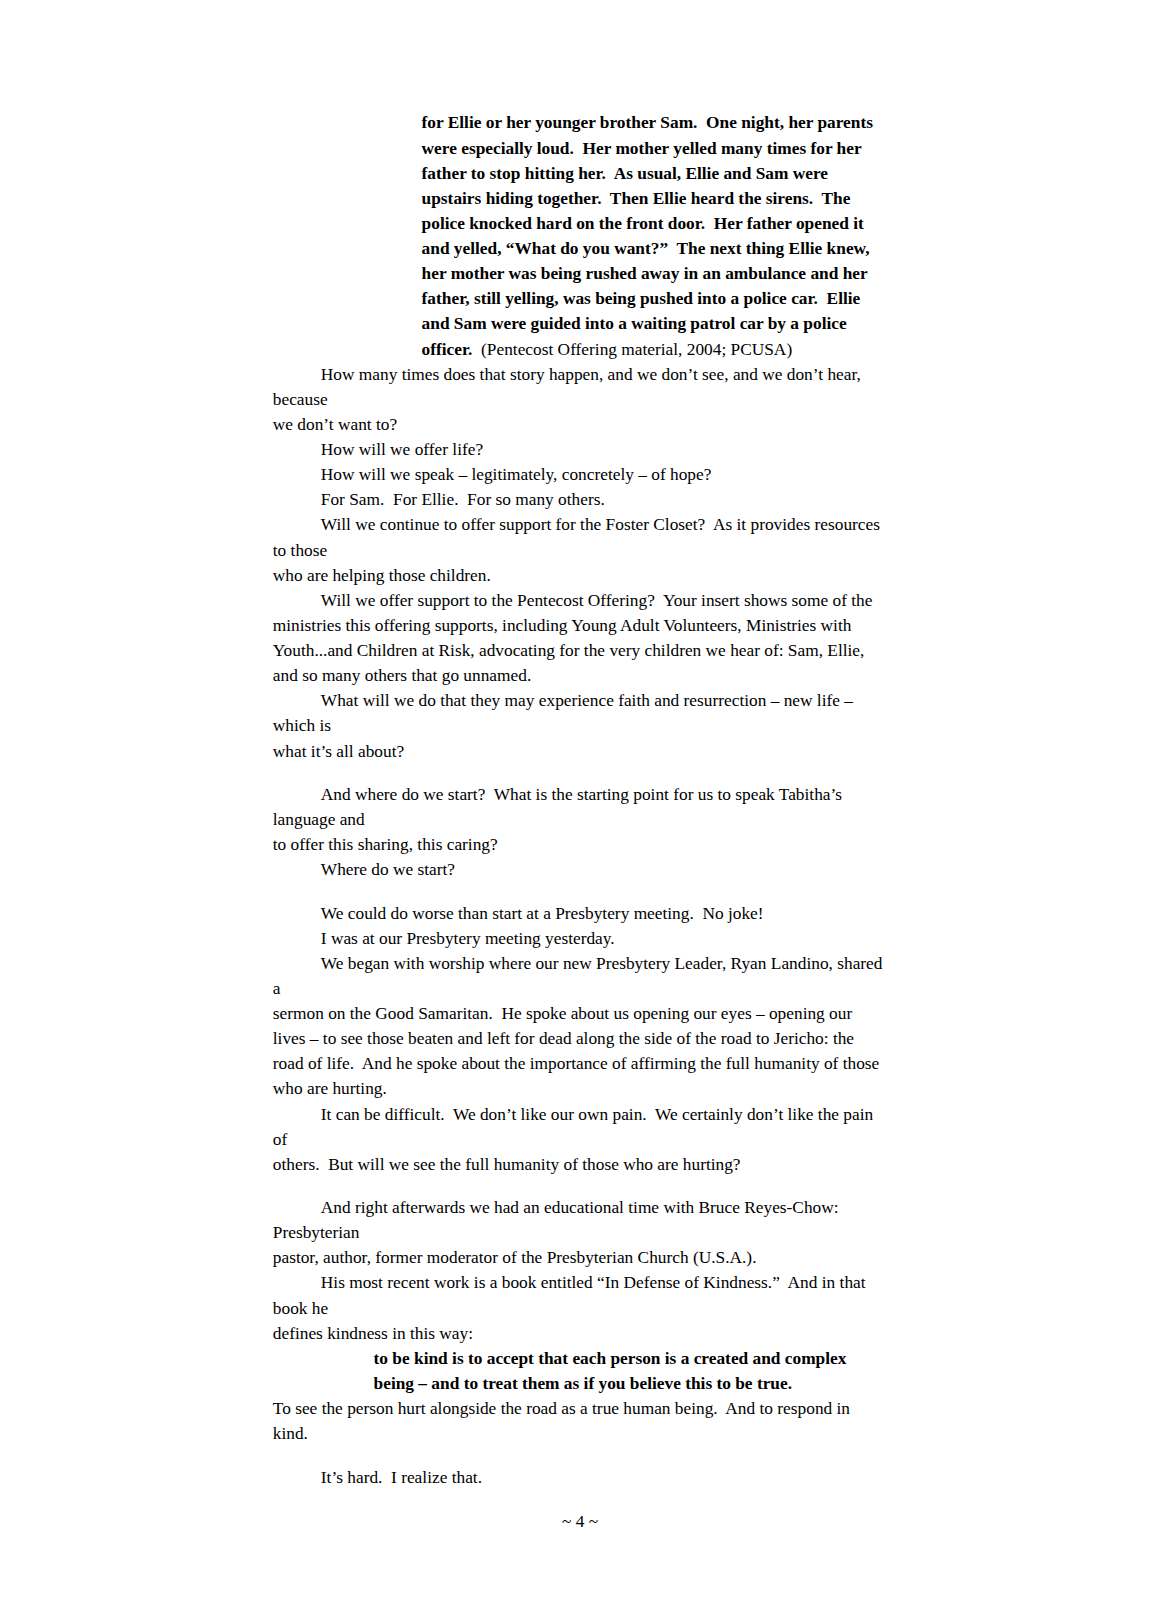for Ellie or her younger brother Sam. One night, her parents were especially loud. Her mother yelled many times for her father to stop hitting her. As usual, Ellie and Sam were upstairs hiding together. Then Ellie heard the sirens. The police knocked hard on the front door. Her father opened it and yelled, “What do you want?” The next thing Ellie knew, her mother was being rushed away in an ambulance and her father, still yelling, was being pushed into a police car. Ellie and Sam were guided into a waiting patrol car by a police officer. (Pentecost Offering material, 2004; PCUSA)
How many times does that story happen, and we don’t see, and we don’t hear, because
we don’t want to?
How will we offer life?
How will we speak – legitimately, concretely – of hope?
For Sam. For Ellie. For so many others.
Will we continue to offer support for the Foster Closet? As it provides resources to those
who are helping those children.
Will we offer support to the Pentecost Offering? Your insert shows some of the
ministries this offering supports, including Young Adult Volunteers, Ministries with Youth...and Children at Risk, advocating for the very children we hear of: Sam, Ellie, and so many others that go unnamed.
What will we do that they may experience faith and resurrection – new life – which is
what it’s all about?
And where do we start? What is the starting point for us to speak Tabitha’s language and
to offer this sharing, this caring?
Where do we start?
We could do worse than start at a Presbytery meeting. No joke!
I was at our Presbytery meeting yesterday.
We began with worship where our new Presbytery Leader, Ryan Landino, shared a
sermon on the Good Samaritan. He spoke about us opening our eyes – opening our lives – to see those beaten and left for dead along the side of the road to Jericho: the road of life. And he spoke about the importance of affirming the full humanity of those who are hurting.
It can be difficult. We don’t like our own pain. We certainly don’t like the pain of
others. But will we see the full humanity of those who are hurting?
And right afterwards we had an educational time with Bruce Reyes-Chow: Presbyterian
pastor, author, former moderator of the Presbyterian Church (U.S.A.).
His most recent work is a book entitled “In Defense of Kindness.” And in that book he
defines kindness in this way:
to be kind is to accept that each person is a created and complex being – and to treat them as if you believe this to be true.
To see the person hurt alongside the road as a true human being. And to respond in kind.
It’s hard. I realize that.
~ 4 ~